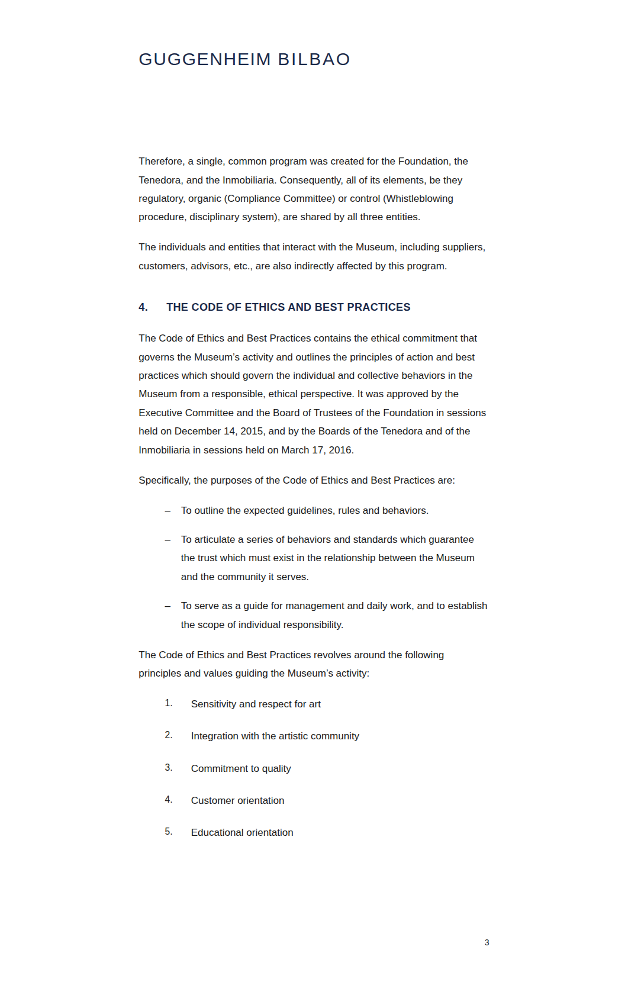GUGGENHEIM BILBAO
Therefore, a single, common program was created for the Foundation, the Tenedora, and the Inmobiliaria. Consequently, all of its elements, be they regulatory, organic (Compliance Committee) or control (Whistleblowing procedure, disciplinary system), are shared by all three entities.
The individuals and entities that interact with the Museum, including suppliers, customers, advisors, etc., are also indirectly affected by this program.
4. THE CODE OF ETHICS AND BEST PRACTICES
The Code of Ethics and Best Practices contains the ethical commitment that governs the Museum’s activity and outlines the principles of action and best practices which should govern the individual and collective behaviors in the Museum from a responsible, ethical perspective. It was approved by the Executive Committee and the Board of Trustees of the Foundation in sessions held on December 14, 2015, and by the Boards of the Tenedora and of the Inmobiliaria in sessions held on March 17, 2016.
Specifically, the purposes of the Code of Ethics and Best Practices are:
To outline the expected guidelines, rules and behaviors.
To articulate a series of behaviors and standards which guarantee the trust which must exist in the relationship between the Museum and the community it serves.
To serve as a guide for management and daily work, and to establish the scope of individual responsibility.
The Code of Ethics and Best Practices revolves around the following principles and values guiding the Museum’s activity:
Sensitivity and respect for art
Integration with the artistic community
Commitment to quality
Customer orientation
Educational orientation
3